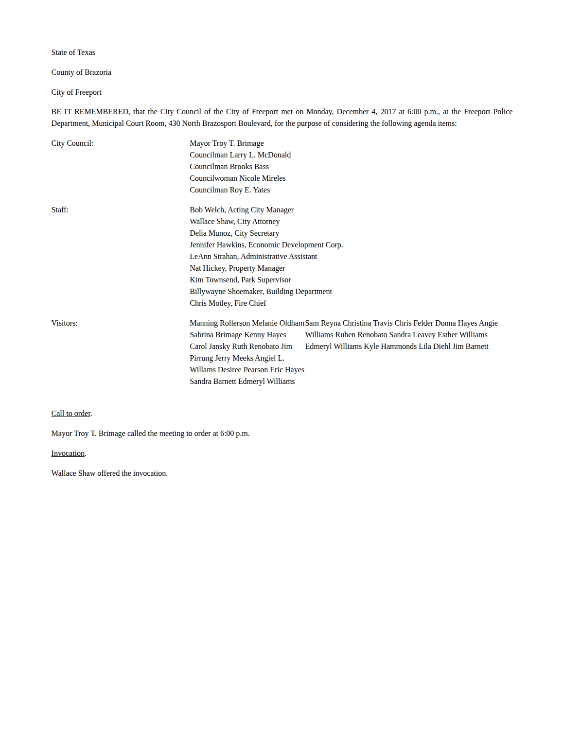State of Texas
County of Brazoria
City of Freeport
BE IT REMEMBERED, that the City Council of the City of Freeport met on Monday, December 4, 2017 at 6:00 p.m., at the Freeport Police Department, Municipal Court Room, 430 North Brazosport Boulevard, for the purpose of considering the following agenda items:
| City Council: | Mayor Troy T. Brimage Councilman Larry L. McDonald Councilman Brooks Bass Councilwoman Nicole Mireles Councilman Roy E. Yates |
| Staff: | Bob Welch, Acting City Manager Wallace Shaw, City Attorney Delia Munoz, City Secretary Jennifer Hawkins, Economic Development Corp. LeAnn Strahan, Administrative Assistant Nat Hickey, Property Manager Kim Townsend, Park Supervisor Billywayne Shoemaker, Building Department Chris Motley, Fire Chief |
| Visitors: | Manning Rollerson Melanie Oldham Sabrina Brimage Kenny Hayes Carol Jansky Ruth Renobato Jim Pirrung Jerry Meeks Angiel L. Willams Desiree Pearson Eric Hayes Sandra Barnett Edmeryl Williams | Sam Reyna Christina Travis Chris Felder Donna Hayes Angie Williams Ruben Renobato Sandra Leavey Esther Williams Edmeryl Williams Kyle Hammonds Lila Diehl Jim Barnett |
Call to order.
Mayor Troy T. Brimage called the meeting to order at 6:00 p.m.
Invocation.
Wallace Shaw offered the invocation.